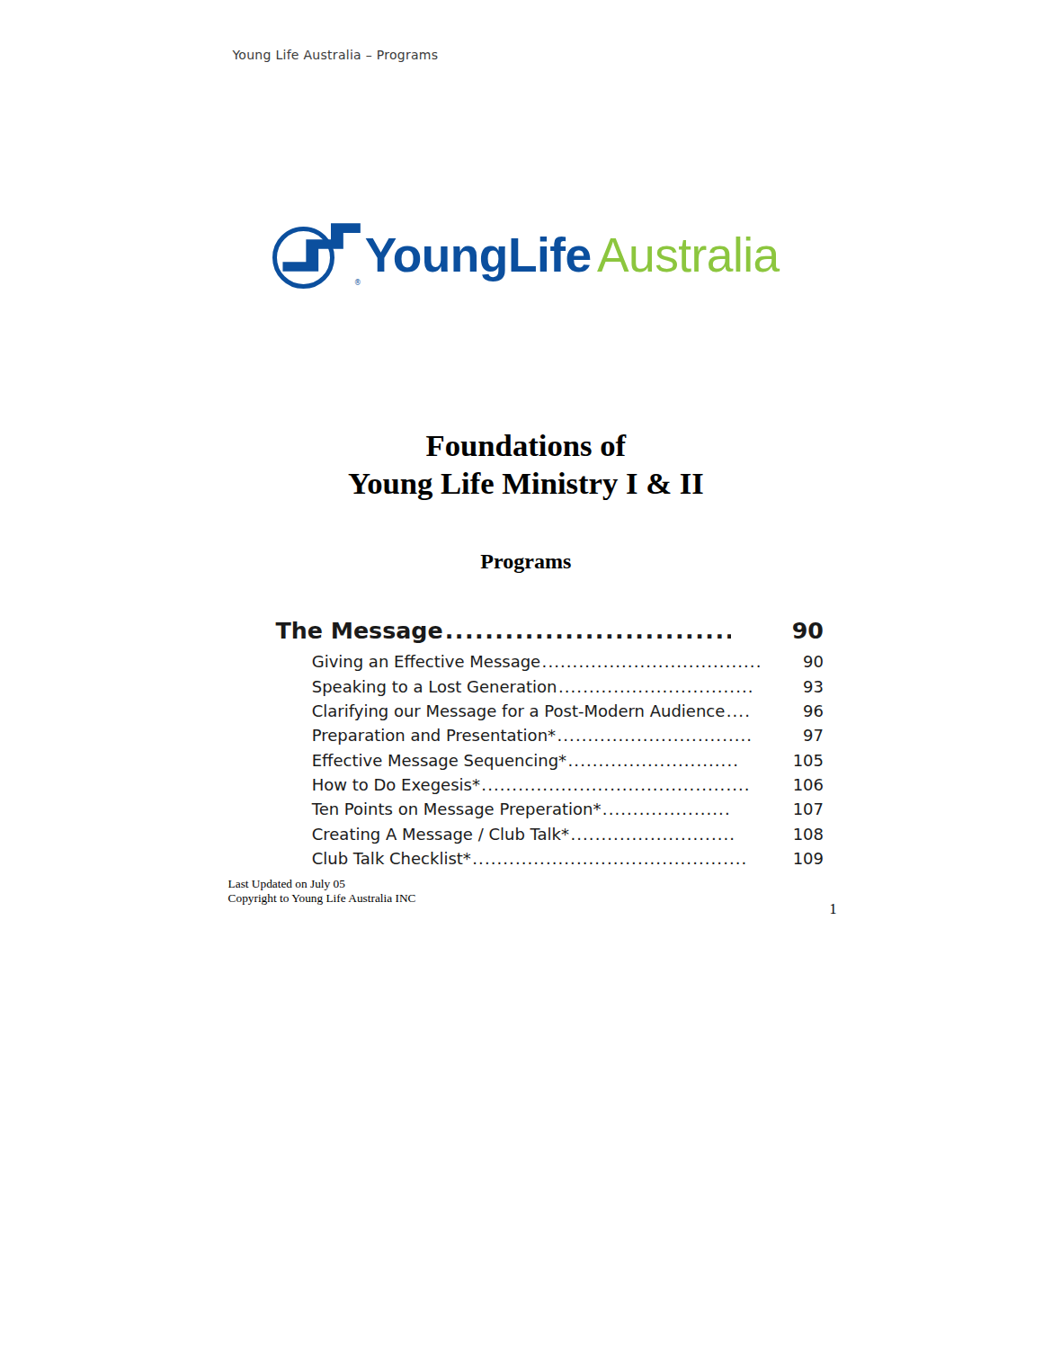Young Life Australia – Programs
® Young Life Australia
Foundations of
Young Life Ministry I & II
Programs
The Message................................................. 90
Giving an Effective Message.................................... 90
Speaking to a Lost Generation................................ 93
Clarifying our Message for a Post-Modern Audience.... 96
Preparation and Presentation*................................ 97
Effective Message Sequencing*............................ 105
How to Do Exegesis*............................................ 106
Ten Points on Message Preperation*..................... 107
Creating A Message / Club Talk*........................... 108
Club Talk Checklist*............................................. 109
Last Updated on July 05
Copyright to Young Life Australia INC
1